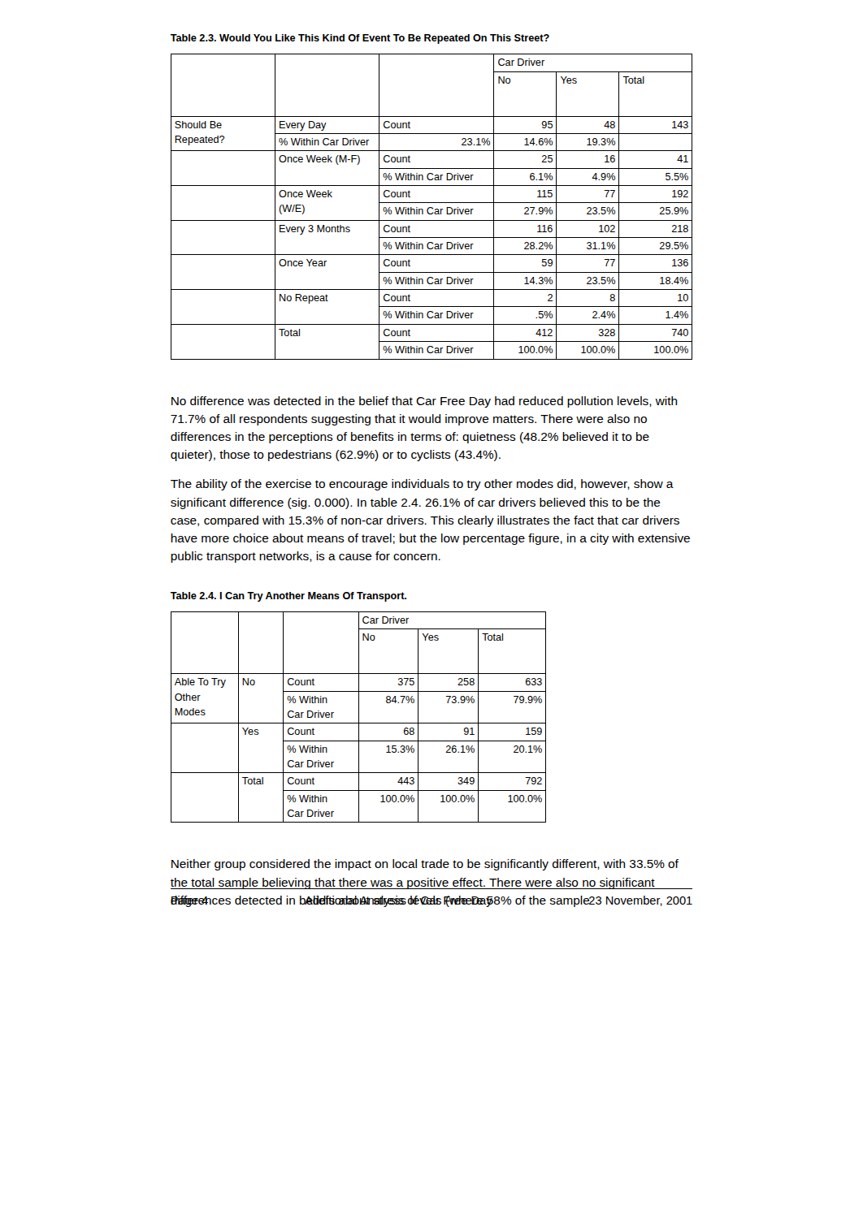Table 2.3. Would You Like This Kind Of Event To Be Repeated On This Street?
| | | | Car Driver |
| No | Yes | Total |
| Should Be Repeated? | Every Day | Count | 95 | 48 | 143 |
| % Within Car Driver | 23.1% | 14.6% | 19.3% |
| | Once Week (M-F) | Count | 25 | 16 | 41 |
| % Within Car Driver | 6.1% | 4.9% | 5.5% |
| | Once Week (W/E) | Count | 115 | 77 | 192 |
| % Within Car Driver | 27.9% | 23.5% | 25.9% |
| | Every 3 Months | Count | 116 | 102 | 218 |
| % Within Car Driver | 28.2% | 31.1% | 29.5% |
| | Once Year | Count | 59 | 77 | 136 |
| % Within Car Driver | 14.3% | 23.5% | 18.4% |
| | No Repeat | Count | 2 | 8 | 10 |
| % Within Car Driver | .5% | 2.4% | 1.4% |
| | Total | Count | 412 | 328 | 740 |
| % Within Car Driver | 100.0% | 100.0% | 100.0% |
No difference was detected in the belief that Car Free Day had reduced pollution levels, with 71.7% of all respondents suggesting that it would improve matters. There were also no differences in the perceptions of benefits in terms of: quietness (48.2% believed it to be quieter), those to pedestrians (62.9%) or to cyclists (43.4%).
The ability of the exercise to encourage individuals to try other modes did, however, show a significant difference (sig. 0.000). In table 2.4. 26.1% of car drivers believed this to be the case, compared with 15.3% of non-car drivers. This clearly illustrates the fact that car drivers have more choice about means of travel; but the low percentage figure, in a city with extensive public transport networks, is a cause for concern.
Table 2.4. I Can Try Another Means Of Transport.
| | | | Car Driver |
| No | Yes | Total |
| Able To Try Other Modes | No | Count | 375 | 258 | 633 |
| % Within Car Driver | 84.7% | 73.9% | 79.9% |
| | Yes | Count | 68 | 91 | 159 |
| % Within Car Driver | 15.3% | 26.1% | 20.1% |
| | Total | Count | 443 | 349 | 792 |
| % Within Car Driver | 100.0% | 100.0% | 100.0% |
Neither group considered the impact on local trade to be significantly different, with 33.5% of the total sample believing that there was a positive effect. There were also no significant differences detected in beliefs about stress levels (where 58% of the sample
Page 4
Additional Analysis of Car Free Day
23 November, 2001